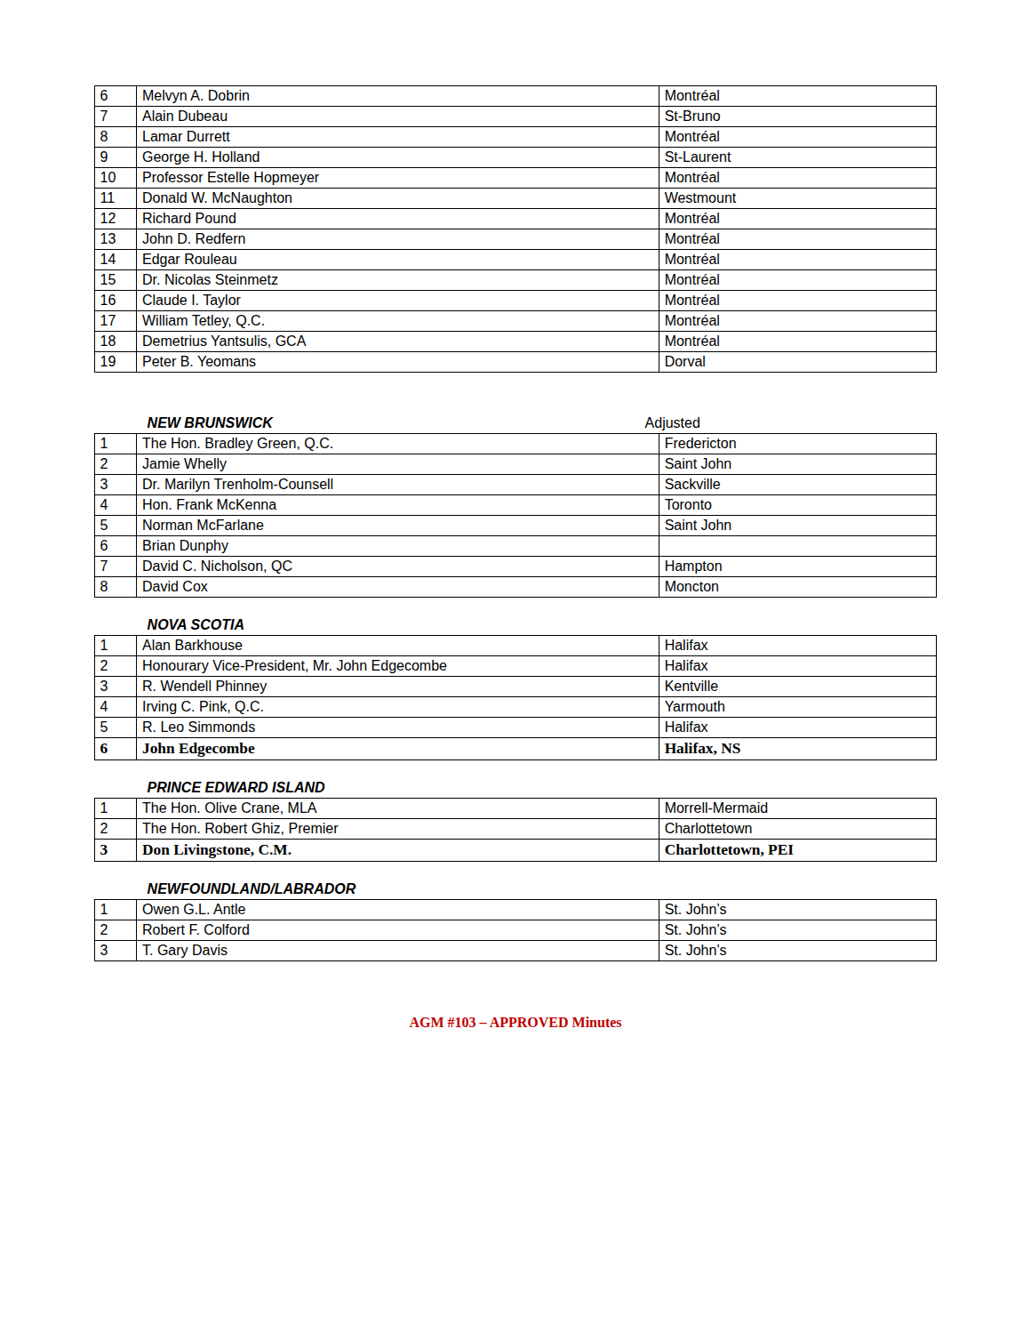| 6 | Melvyn A. Dobrin | Montréal |
| 7 | Alain Dubeau | St-Bruno |
| 8 | Lamar Durrett | Montréal |
| 9 | George H. Holland | St-Laurent |
| 10 | Professor Estelle Hopmeyer | Montréal |
| 11 | Donald W. McNaughton | Westmount |
| 12 | Richard Pound | Montréal |
| 13 | John D. Redfern | Montréal |
| 14 | Edgar Rouleau | Montréal |
| 15 | Dr. Nicolas Steinmetz | Montréal |
| 16 | Claude I. Taylor | Montréal |
| 17 | William Tetley, Q.C. | Montréal |
| 18 | Demetrius Yantsulis, GCA | Montréal |
| 19 | Peter B. Yeomans | Dorval |
NEW BRUNSWICKAdjusted
| 1 | The Hon. Bradley Green, Q.C. | Fredericton |
| 2 | Jamie Whelly | Saint John |
| 3 | Dr. Marilyn Trenholm-Counsell | Sackville |
| 4 | Hon. Frank McKenna | Toronto |
| 5 | Norman McFarlane | Saint John |
| 6 | Brian Dunphy | |
| 7 | David C. Nicholson, QC | Hampton |
| 8 | David Cox | Moncton |
NOVA SCOTIA
| 1 | Alan Barkhouse | Halifax |
| 2 | Honourary Vice-President, Mr. John Edgecombe | Halifax |
| 3 | R. Wendell Phinney | Kentville |
| 4 | Irving C. Pink, Q.C. | Yarmouth |
| 5 | R. Leo Simmonds | Halifax |
| 6 | John Edgecombe | Halifax, NS |
PRINCE EDWARD ISLAND
| 1 | The Hon. Olive Crane, MLA | Morrell-Mermaid |
| 2 | The Hon. Robert Ghiz, Premier | Charlottetown |
| 3 | Don Livingstone, C.M. | Charlottetown, PEI |
NEWFOUNDLAND/LABRADOR
| 1 | Owen G.L. Antle | St. John’s |
| 2 | Robert F. Colford | St. John’s |
| 3 | T. Gary Davis | St. John’s |
AGM #103 – APPROVED Minutes